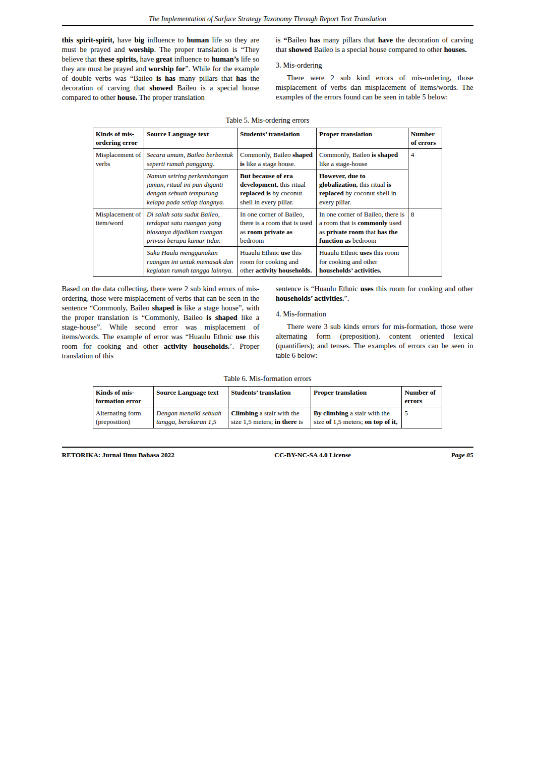The Implementation of Surface Strategy Taxonomy Through Report Text Translation
this spirit-spirit, have big influence to human life so they are must be prayed and worship. The proper translation is “They believe that these spirits, have great influence to human’s life so they are must be prayed and worship for”. While for the example of double verbs was “Baileo is has many pillars that has the decoration of carving that showed Baileo is a special house compared to other house. The proper translation
is “Baileo has many pillars that have the decoration of carving that showed Baileo is a special house compared to other houses.
3. Mis-ordering
There were 2 sub kind errors of mis-ordering, those misplacement of verbs dan misplacement of items/words. The examples of the errors found can be seen in table 5 below:
Table 5. Mis-ordering errors
| Kinds of mis-ordering error | Source Language text | Students’ translation | Proper translation | Number of errors |
| --- | --- | --- | --- | --- |
| Misplacement of verbs | Secara umum, Baileo berbentuk seperti rumah panggung. | Commonly, Baileo shaped is like a stage house. | Commonly, Baileo is shaped like a stage-house | 4 |
| Namun seiring perkembangan jaman, ritual ini pun diganti dengan sebuah tempurung kelapa pada setiap tiangnya. | But because of era development, this ritual replaced is by coconut shell in every pillar. | However, due to globalization, this ritual is replaced by coconut shell in every pillar. |
| Misplacement of item/word | Di salah satu sudut Baileo, terdapat satu ruangan yang biasanya dijadikan ruangan privasi berupa kamar tidur. | In one corner of Baileo, there is a room that is used as room private as bedroom | In one corner of Baileo, there is a room that is commonly used as private room that has the function as bedroom | 8 |
| Suku Haulu menggunakan ruangan ini untuk memasak dan kegiatan rumah tangga lainnya. | Huaulu Ethnic use this room for cooking and other activity households. | Huaulu Ethnic uses this room for cooking and other households’ activities. |
Based on the data collecting, there were 2 sub kind errors of mis-ordering, those were misplacement of verbs that can be seen in the sentence “Commonly, Baileo shaped is like a stage house”, with the proper translation is “Commonly, Baileo is shaped like a stage-house”. While second error was misplacement of items/words. The example of error was “Huaulu Ethnic use this room for cooking and other activity households.’. Proper translation of this
sentence is “Huaulu Ethnic uses this room for cooking and other households’ activities.”.
4. Mis-formation
There were 3 sub kinds errors for mis-formation, those were alternating form (preposition), content oriented lexical (quantifiers); and tenses. The examples of errors can be seen in table 6 below:
Table 6. Mis-formation errors
| Kinds of mis-formation error | Source Language text | Students’ translation | Proper translation | Number of errors |
| --- | --- | --- | --- | --- |
| Alternating form (preposition) | Dengan menaiki sebuah tangga, berukuran 1,5 | Climbing a stair with the size 1,5 meters; in there is | By climbing a stair with the size of 1,5 meters; on top of it, | 5 |
RETORIKA: Jurnal Ilmu Bahasa 2022 CC-BY-NC-SA 4.0 License Page 85